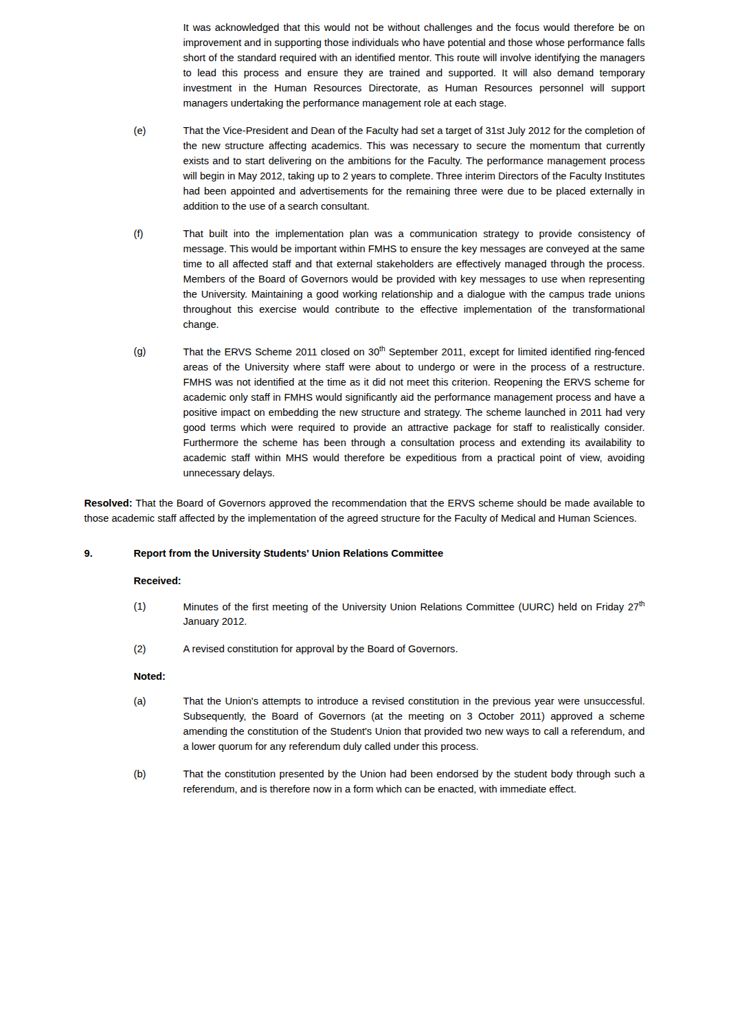It was acknowledged that this would not be without challenges and the focus would therefore be on improvement and in supporting those individuals who have potential and those whose performance falls short of the standard required with an identified mentor. This route will involve identifying the managers to lead this process and ensure they are trained and supported. It will also demand temporary investment in the Human Resources Directorate, as Human Resources personnel will support managers undertaking the performance management role at each stage.
(e)
That the Vice-President and Dean of the Faculty had set a target of 31st July 2012 for the completion of the new structure affecting academics. This was necessary to secure the momentum that currently exists and to start delivering on the ambitions for the Faculty. The performance management process will begin in May 2012, taking up to 2 years to complete. Three interim Directors of the Faculty Institutes had been appointed and advertisements for the remaining three were due to be placed externally in addition to the use of a search consultant.
(f)
That built into the implementation plan was a communication strategy to provide consistency of message. This would be important within FMHS to ensure the key messages are conveyed at the same time to all affected staff and that external stakeholders are effectively managed through the process. Members of the Board of Governors would be provided with key messages to use when representing the University. Maintaining a good working relationship and a dialogue with the campus trade unions throughout this exercise would contribute to the effective implementation of the transformational change.
(g)
That the ERVS Scheme 2011 closed on 30th September 2011, except for limited identified ring-fenced areas of the University where staff were about to undergo or were in the process of a restructure. FMHS was not identified at the time as it did not meet this criterion. Reopening the ERVS scheme for academic only staff in FMHS would significantly aid the performance management process and have a positive impact on embedding the new structure and strategy. The scheme launched in 2011 had very good terms which were required to provide an attractive package for staff to realistically consider. Furthermore the scheme has been through a consultation process and extending its availability to academic staff within MHS would therefore be expeditious from a practical point of view, avoiding unnecessary delays.
Resolved: That the Board of Governors approved the recommendation that the ERVS scheme should be made available to those academic staff affected by the implementation of the agreed structure for the Faculty of Medical and Human Sciences.
9.
Report from the University Students' Union Relations Committee
Received:
(1)
Minutes of the first meeting of the University Union Relations Committee (UURC) held on Friday 27th January 2012.
(2)
A revised constitution for approval by the Board of Governors.
Noted:
(a)
That the Union's attempts to introduce a revised constitution in the previous year were unsuccessful. Subsequently, the Board of Governors (at the meeting on 3 October 2011) approved a scheme amending the constitution of the Student's Union that provided two new ways to call a referendum, and a lower quorum for any referendum duly called under this process.
(b)
That the constitution presented by the Union had been endorsed by the student body through such a referendum, and is therefore now in a form which can be enacted, with immediate effect.